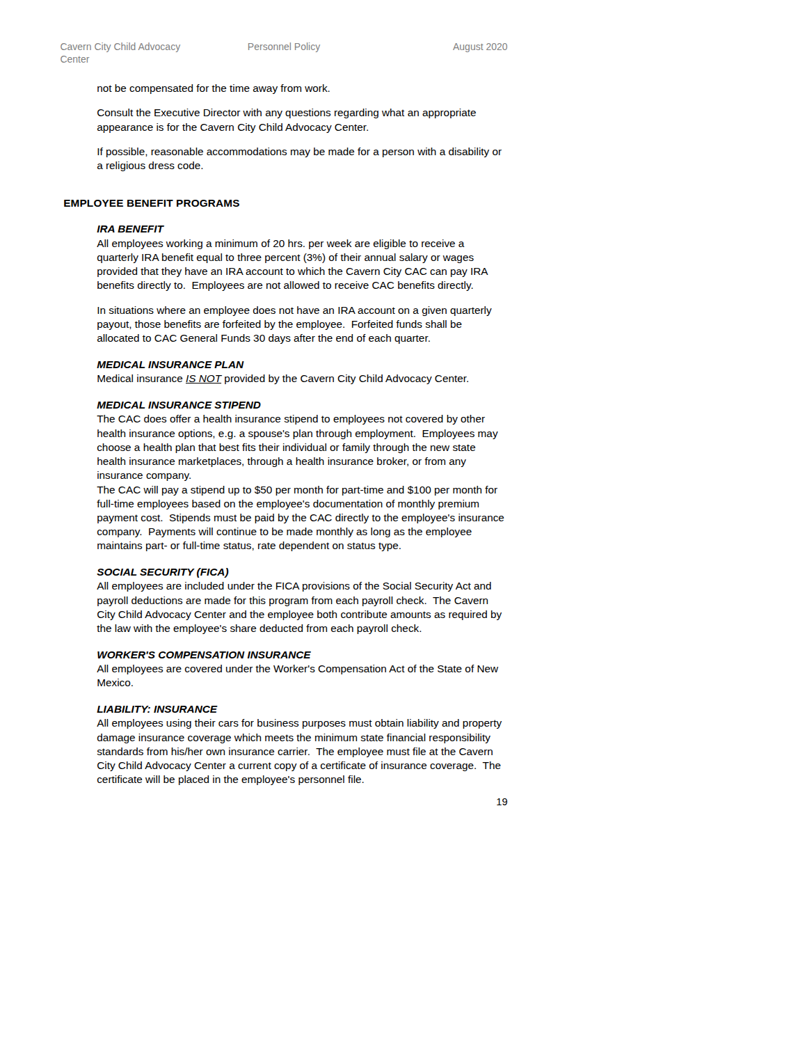Cavern City Child Advocacy Center
Personnel Policy
August 2020
not be compensated for the time away from work.
Consult the Executive Director with any questions regarding what an appropriate appearance is for the Cavern City Child Advocacy Center.
If possible, reasonable accommodations may be made for a person with a disability or a religious dress code.
EMPLOYEE BENEFIT PROGRAMS
IRA BENEFIT
All employees working a minimum of 20 hrs. per week are eligible to receive a quarterly IRA benefit equal to three percent (3%) of their annual salary or wages provided that they have an IRA account to which the Cavern City CAC can pay IRA benefits directly to. Employees are not allowed to receive CAC benefits directly.
In situations where an employee does not have an IRA account on a given quarterly payout, those benefits are forfeited by the employee. Forfeited funds shall be allocated to CAC General Funds 30 days after the end of each quarter.
MEDICAL INSURANCE PLAN
Medical insurance IS NOT provided by the Cavern City Child Advocacy Center.
MEDICAL INSURANCE STIPEND
The CAC does offer a health insurance stipend to employees not covered by other health insurance options, e.g. a spouse's plan through employment. Employees may choose a health plan that best fits their individual or family through the new state health insurance marketplaces, through a health insurance broker, or from any insurance company.
The CAC will pay a stipend up to $50 per month for part-time and $100 per month for full-time employees based on the employee's documentation of monthly premium payment cost. Stipends must be paid by the CAC directly to the employee's insurance company. Payments will continue to be made monthly as long as the employee maintains part- or full-time status, rate dependent on status type.
SOCIAL SECURITY (FICA)
All employees are included under the FICA provisions of the Social Security Act and payroll deductions are made for this program from each payroll check. The Cavern City Child Advocacy Center and the employee both contribute amounts as required by the law with the employee's share deducted from each payroll check.
WORKER'S COMPENSATION INSURANCE
All employees are covered under the Worker's Compensation Act of the State of New Mexico.
LIABILITY: INSURANCE
All employees using their cars for business purposes must obtain liability and property damage insurance coverage which meets the minimum state financial responsibility standards from his/her own insurance carrier. The employee must file at the Cavern City Child Advocacy Center a current copy of a certificate of insurance coverage. The certificate will be placed in the employee's personnel file.
19